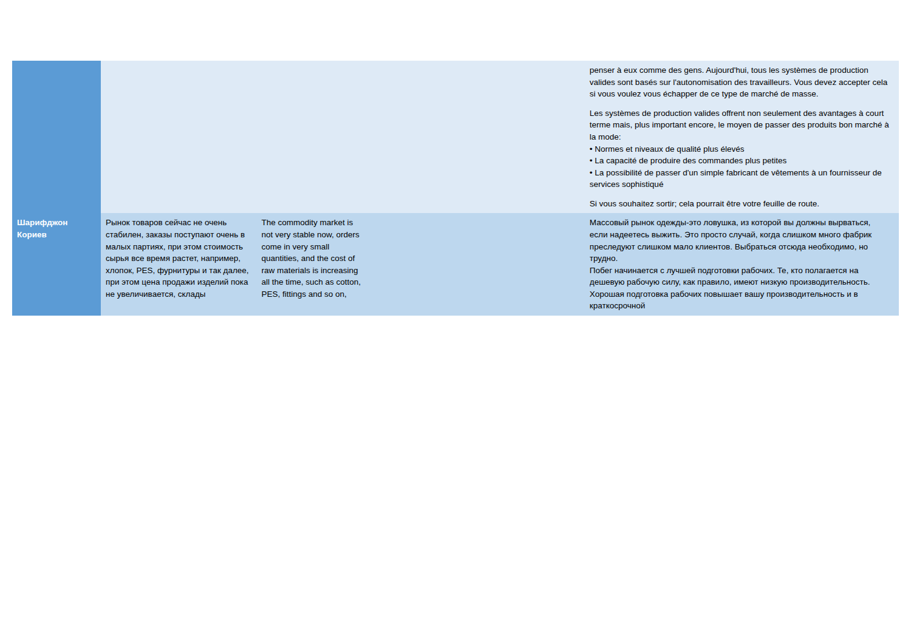| | | | | penser à eux comme des gens. Aujourd'hui, tous les systèmes de production valides sont basés sur l'autonomisation des travailleurs. Vous devez accepter cela si vous voulez vous échapper de ce type de marché de masse. Les systèmes de production valides offrent non seulement des avantages à court terme mais, plus important encore, le moyen de passer des produits bon marché à la mode: • Normes et niveaux de qualité plus élevés • La capacité de produire des commandes plus petites • La possibilité de passer d'un simple fabricant de vêtements à un fournisseur de services sophistiqué Si vous souhaitez sortir; cela pourrait être votre feuille de route. |
| Шарифджон Кориев | Рынок товаров сейчас не очень стабилен, заказы поступают очень в малых партиях, при этом стоимость сырья все время растет, например, хлопок, PES, фурнитуры и так далее, при этом цена продажи изделий пока не увеличивается, склады | The commodity market is not very stable now, orders come in very small quantities, and the cost of raw materials is increasing all the time, such as cotton, PES, fittings and so on, | | Массовый рынок одежды-это ловушка, из которой вы должны вырваться, если надеетесь выжить. Это просто случай, когда слишком много фабрик преследуют слишком мало клиентов. Выбраться отсюда необходимо, но трудно. Побег начинается с лучшей подготовки рабочих. Те, кто полагается на дешевую рабочую силу, как правило, имеют низкую производительность. Хорошая подготовка рабочих повышает вашу производительность и в краткосрочной |